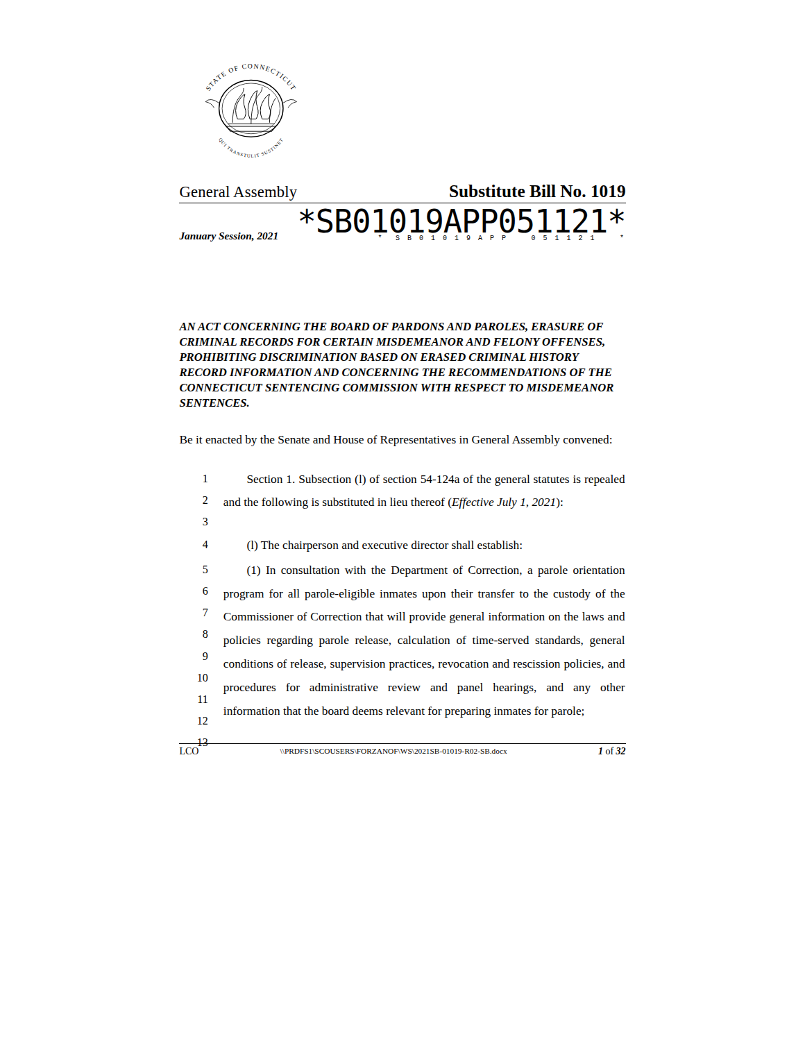STATE OF CONNECTICUT QUI TRANSTULIT SUSTINET
| General Assembly | Substitute Bill No. 1019 |
| January Session, 2021 | *SB01019APP051121* * S B 0 1 0 1 9 A P P 0 5 1 1 2 1 * |
AN ACT CONCERNING THE BOARD OF PARDONS AND PAROLES, ERASURE OF CRIMINAL RECORDS FOR CERTAIN MISDEMEANOR AND FELONY OFFENSES, PROHIBITING DISCRIMINATION BASED ON ERASED CRIMINAL HISTORY RECORD INFORMATION AND CONCERNING THE RECOMMENDATIONS OF THE CONNECTICUT SENTENCING COMMISSION WITH RESPECT TO MISDEMEANOR SENTENCES.
Be it enacted by the Senate and House of Representatives in General Assembly convened:
| 1 2 3 | Section 1. Subsection (l) of section 54-124a of the general statutes is repealed and the following is substituted in lieu thereof ( Effective July 1, 2021 ): |
| 4 | (l) The chairperson and executive director shall establish: |
| 5 6 7 8 9 10 11 12 13 | (1) In consultation with the Department of Correction, a parole orientation program for all parole-eligible inmates upon their transfer to the custody of the Commissioner of Correction that will provide general information on the laws and policies regarding parole release, calculation of time-served standards, general conditions of release, supervision practices, revocation and rescission policies, and procedures for administrative review and panel hearings, and any other information that the board deems relevant for preparing inmates for parole; |
| LCO | \\PRDFS1\SCOUSERS\FORZANOF\WS\2021SB-01019-R02-SB.docx | 1 of 32 |